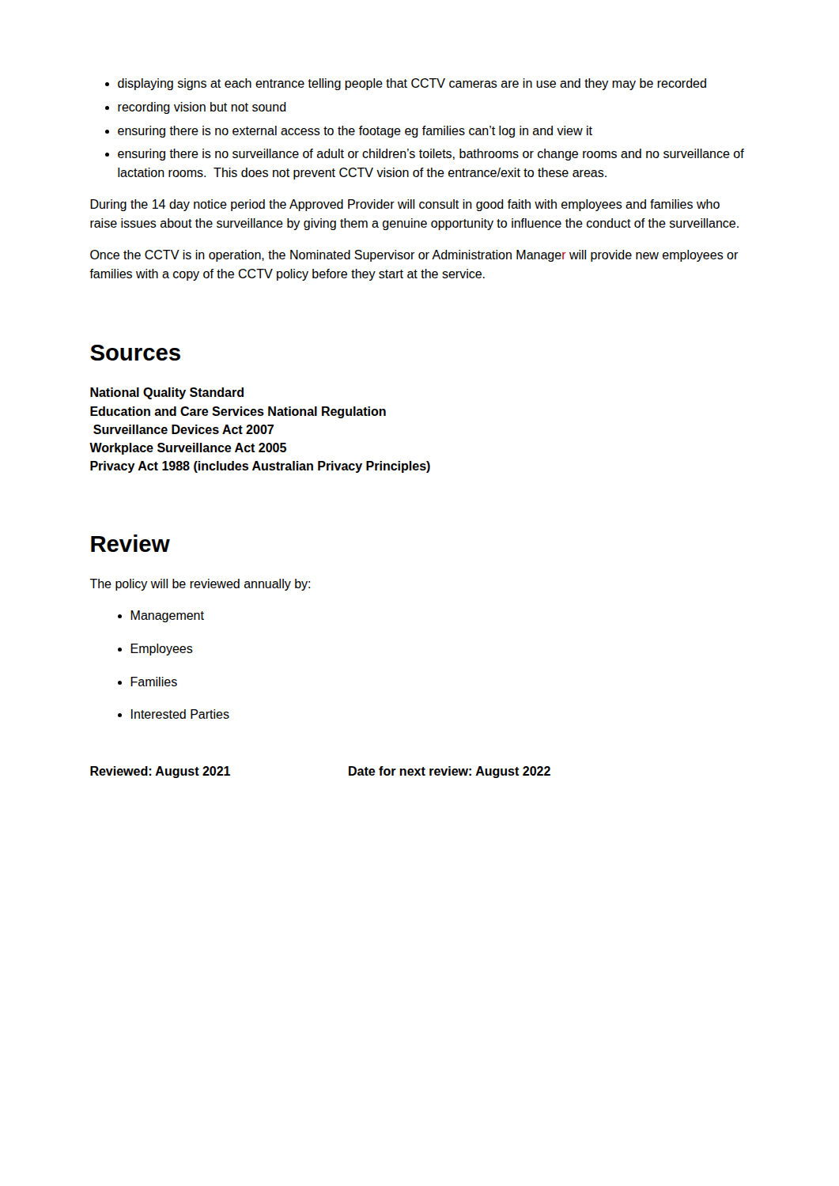displaying signs at each entrance telling people that CCTV cameras are in use and they may be recorded
recording vision but not sound
ensuring there is no external access to the footage eg families can’t log in and view it
ensuring there is no surveillance of adult or children’s toilets, bathrooms or change rooms and no surveillance of lactation rooms. This does not prevent CCTV vision of the entrance/exit to these areas.
During the 14 day notice period the Approved Provider will consult in good faith with employees and families who raise issues about the surveillance by giving them a genuine opportunity to influence the conduct of the surveillance.
Once the CCTV is in operation, the Nominated Supervisor or Administration Manager will provide new employees or families with a copy of the CCTV policy before they start at the service.
Sources
National Quality Standard
Education and Care Services National Regulation
Surveillance Devices Act 2007
Workplace Surveillance Act 2005
Privacy Act 1988 (includes Australian Privacy Principles)
Review
The policy will be reviewed annually by:
Management
Employees
Families
Interested Parties
Reviewed: August 2021 Date for next review: August 2022